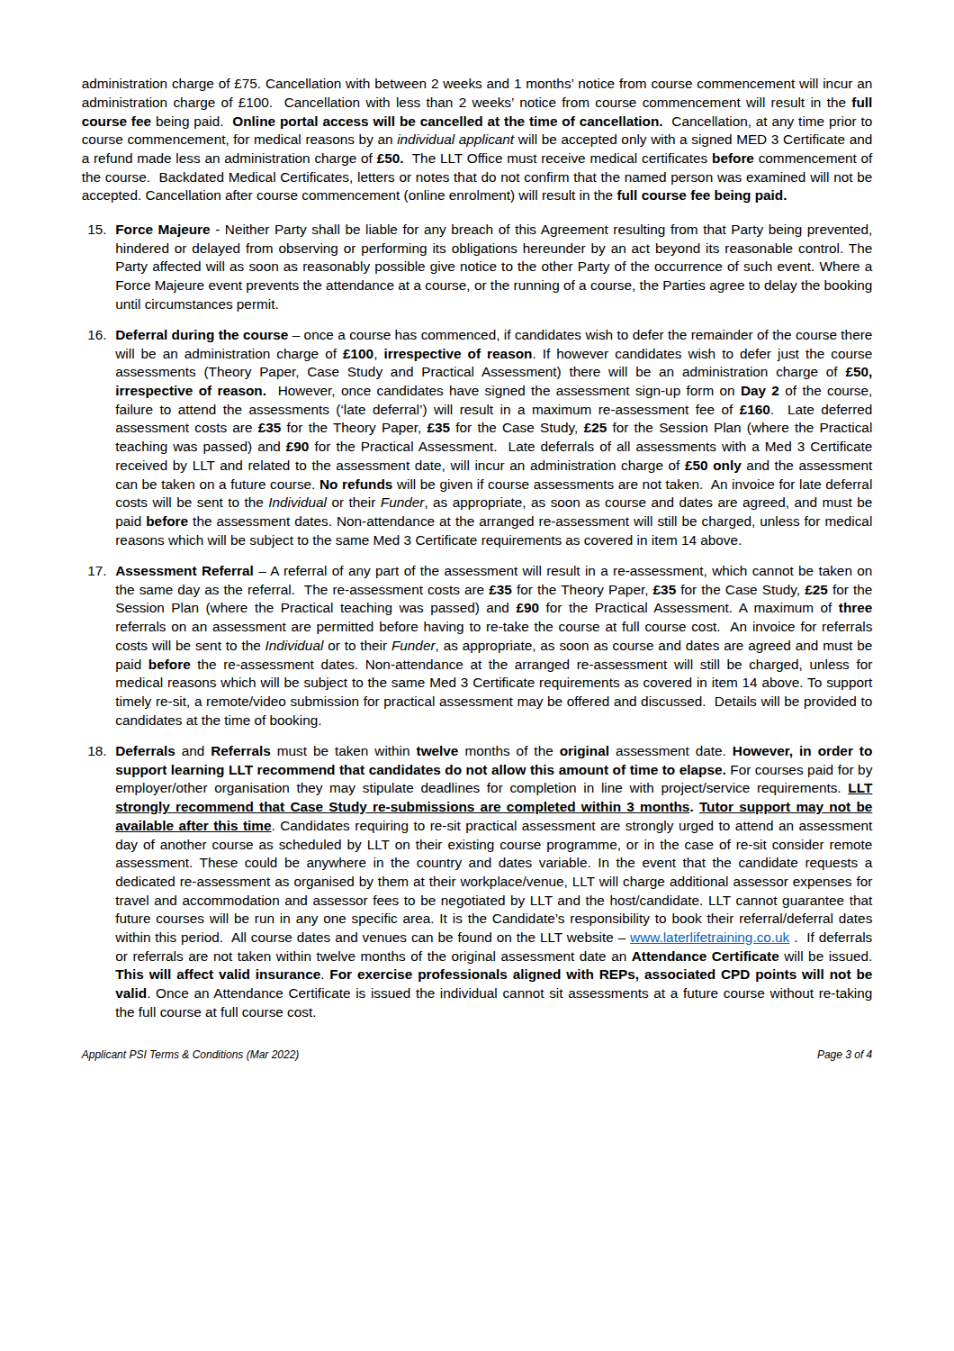administration charge of £75. Cancellation with between 2 weeks and 1 months’ notice from course commencement will incur an administration charge of £100. Cancellation with less than 2 weeks’ notice from course commencement will result in the full course fee being paid. Online portal access will be cancelled at the time of cancellation. Cancellation, at any time prior to course commencement, for medical reasons by an individual applicant will be accepted only with a signed MED 3 Certificate and a refund made less an administration charge of £50. The LLT Office must receive medical certificates before commencement of the course. Backdated Medical Certificates, letters or notes that do not confirm that the named person was examined will not be accepted. Cancellation after course commencement (online enrolment) will result in the full course fee being paid.
Force Majeure - Neither Party shall be liable for any breach of this Agreement resulting from that Party being prevented, hindered or delayed from observing or performing its obligations hereunder by an act beyond its reasonable control. The Party affected will as soon as reasonably possible give notice to the other Party of the occurrence of such event. Where a Force Majeure event prevents the attendance at a course, or the running of a course, the Parties agree to delay the booking until circumstances permit.
Deferral during the course – once a course has commenced, if candidates wish to defer the remainder of the course there will be an administration charge of £100, irrespective of reason. If however candidates wish to defer just the course assessments (Theory Paper, Case Study and Practical Assessment) there will be an administration charge of £50, irrespective of reason. However, once candidates have signed the assessment sign-up form on Day 2 of the course, failure to attend the assessments (‘late deferral’) will result in a maximum re-assessment fee of £160. Late deferred assessment costs are £35 for the Theory Paper, £35 for the Case Study, £25 for the Session Plan (where the Practical teaching was passed) and £90 for the Practical Assessment. Late deferrals of all assessments with a Med 3 Certificate received by LLT and related to the assessment date, will incur an administration charge of £50 only and the assessment can be taken on a future course. No refunds will be given if course assessments are not taken. An invoice for late deferral costs will be sent to the Individual or their Funder, as appropriate, as soon as course and dates are agreed, and must be paid before the assessment dates. Non-attendance at the arranged re-assessment will still be charged, unless for medical reasons which will be subject to the same Med 3 Certificate requirements as covered in item 14 above.
Assessment Referral – A referral of any part of the assessment will result in a re-assessment, which cannot be taken on the same day as the referral. The re-assessment costs are £35 for the Theory Paper, £35 for the Case Study, £25 for the Session Plan (where the Practical teaching was passed) and £90 for the Practical Assessment. A maximum of three referrals on an assessment are permitted before having to re-take the course at full course cost. An invoice for referrals costs will be sent to the Individual or to their Funder, as appropriate, as soon as course and dates are agreed and must be paid before the re-assessment dates. Non-attendance at the arranged re-assessment will still be charged, unless for medical reasons which will be subject to the same Med 3 Certificate requirements as covered in item 14 above. To support timely re-sit, a remote/video submission for practical assessment may be offered and discussed. Details will be provided to candidates at the time of booking.
Deferrals and Referrals must be taken within twelve months of the original assessment date. However, in order to support learning LLT recommend that candidates do not allow this amount of time to elapse. For courses paid for by employer/other organisation they may stipulate deadlines for completion in line with project/service requirements. LLT strongly recommend that Case Study re-submissions are completed within 3 months. Tutor support may not be available after this time. Candidates requiring to re-sit practical assessment are strongly urged to attend an assessment day of another course as scheduled by LLT on their existing course programme, or in the case of re-sit consider remote assessment. These could be anywhere in the country and dates variable. In the event that the candidate requests a dedicated re-assessment as organised by them at their workplace/venue, LLT will charge additional assessor expenses for travel and accommodation and assessor fees to be negotiated by LLT and the host/candidate. LLT cannot guarantee that future courses will be run in any one specific area. It is the Candidate’s responsibility to book their referral/deferral dates within this period. All course dates and venues can be found on the LLT website – www.laterlifetraining.co.uk . If deferrals or referrals are not taken within twelve months of the original assessment date an Attendance Certificate will be issued. This will affect valid insurance. For exercise professionals aligned with REPs, associated CPD points will not be valid. Once an Attendance Certificate is issued the individual cannot sit assessments at a future course without re-taking the full course at full course cost.
Applicant PSI Terms & Conditions (Mar 2022) Page 3 of 4